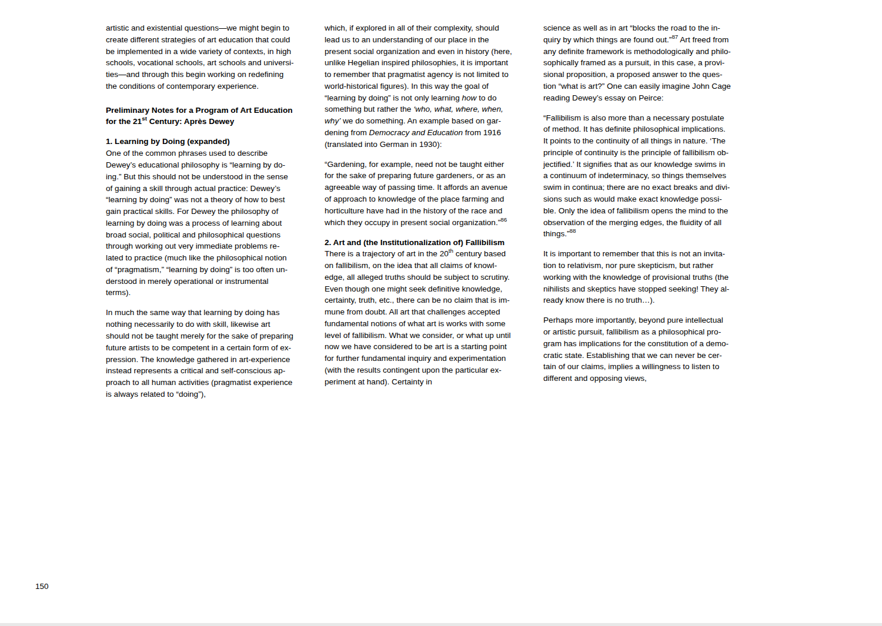150
artistic and existential questions—we might begin to create different strategies of art education that could be implemented in a wide variety of contexts, in high schools, vocational schools, art schools and universities—and through this begin working on redefining the conditions of contemporary experience.
Preliminary Notes for a Program of Art Education for the 21st Century: Après Dewey
1. Learning by Doing (expanded)
One of the common phrases used to describe Dewey’s educational philosophy is “learning by doing.” But this should not be understood in the sense of gaining a skill through actual practice: Dewey’s “learning by doing” was not a theory of how to best gain practical skills. For Dewey the philosophy of learning by doing was a process of learning about broad social, political and philosophical questions through working out very immediate problems related to practice (much like the philosophical notion of “pragmatism,” “learning by doing” is too often understood in merely operational or instrumental terms).
In much the same way that learning by doing has nothing necessarily to do with skill, likewise art should not be taught merely for the sake of preparing future artists to be competent in a certain form of expression. The knowledge gathered in art-experience instead represents a critical and self-conscious approach to all human activities (pragmatist experience is always related to “doing”),
which, if explored in all of their complexity, should lead us to an understanding of our place in the present social organization and even in history (here, unlike Hegelian inspired philosophies, it is important to remember that pragmatist agency is not limited to world-historical figures). In this way the goal of “learning by doing” is not only learning how to do something but rather the ‘who, what, where, when, why’ we do something. An example based on gardening from Democracy and Education from 1916 (translated into German in 1930):
“Gardening, for example, need not be taught either for the sake of preparing future gardeners, or as an agreeable way of passing time. It affords an avenue of approach to knowledge of the place farming and horticulture have had in the history of the race and which they occupy in present social organization.”86
2. Art and (the Institutionalization of) Fallibilism
There is a trajectory of art in the 20th century based on fallibilism, on the idea that all claims of knowledge, all alleged truths should be subject to scrutiny. Even though one might seek definitive knowledge, certainty, truth, etc., there can be no claim that is immune from doubt. All art that challenges accepted fundamental notions of what art is works with some level of fallibilism. What we consider, or what up until now we have considered to be art is a starting point for further fundamental inquiry and experimentation (with the results contingent upon the particular experiment at hand). Certainty in
science as well as in art “blocks the road to the inquiry by which things are found out.”87 Art freed from any definite framework is methodologically and philosophically framed as a pursuit, in this case, a provisional proposition, a proposed answer to the question “what is art?” One can easily imagine John Cage reading Dewey’s essay on Peirce:
“Fallibilism is also more than a necessary postulate of method. It has definite philosophical implications. It points to the continuity of all things in nature. ‘The principle of continuity is the principle of fallibilism objectified.’ It signifies that as our knowledge swims in a continuum of indeterminacy, so things themselves swim in continua; there are no exact breaks and divisions such as would make exact knowledge possible. Only the idea of fallibilism opens the mind to the observation of the merging edges, the fluidity of all things.”88
It is important to remember that this is not an invitation to relativism, nor pure skepticism, but rather working with the knowledge of provisional truths (the nihilists and skeptics have stopped seeking! They already know there is no truth…).
Perhaps more importantly, beyond pure intellectual or artistic pursuit, fallibilism as a philosophical program has implications for the constitution of a democratic state. Establishing that we can never be certain of our claims, implies a willingness to listen to different and opposing views,